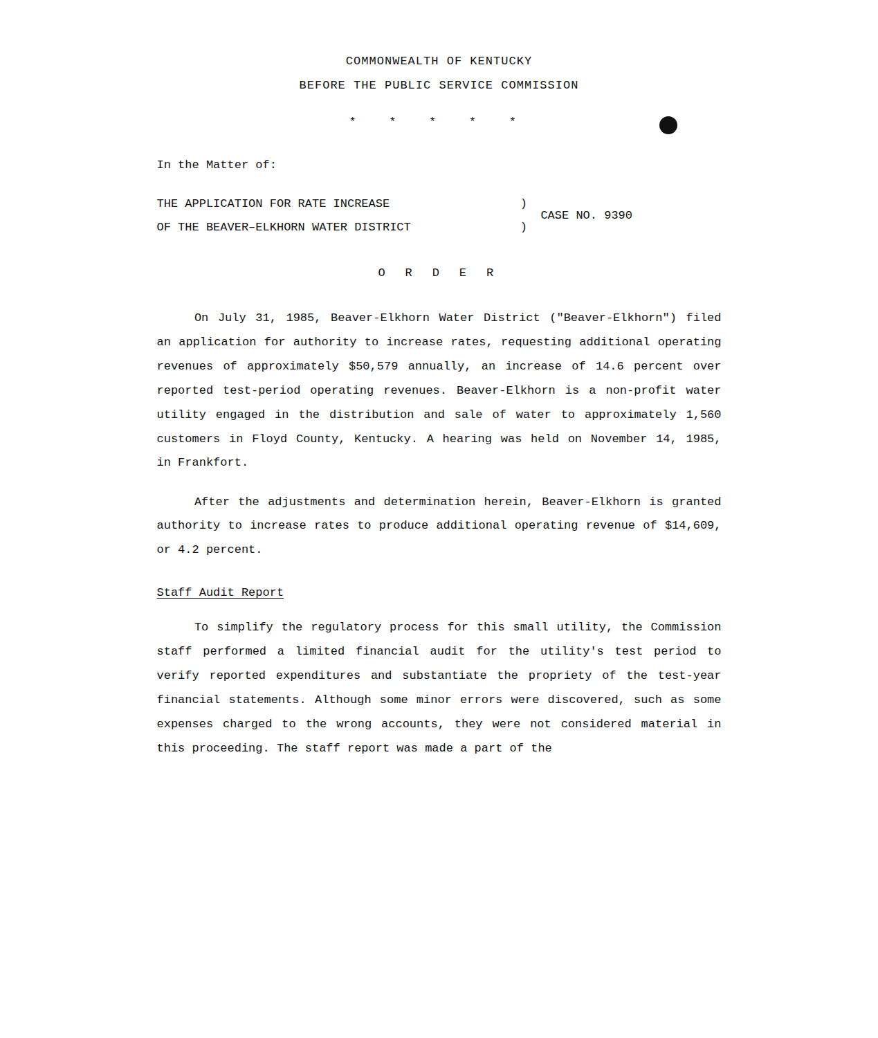COMMONWEALTH OF KENTUCKY
BEFORE THE PUBLIC SERVICE COMMISSION
* * * * *
In the Matter of:
| THE APPLICATION FOR RATE INCREASE | ) | CASE NO. 9390 |
| OF THE BEAVER–ELKHORN WATER DISTRICT | ) |
O R D E R
On July 31, 1985, Beaver-Elkhorn Water District ("Beaver-Elkhorn") filed an application for authority to increase rates, requesting additional operating revenues of approximately $50,579 annually, an increase of 14.6 percent over reported test-period operating revenues. Beaver-Elkhorn is a non-profit water utility engaged in the distribution and sale of water to approximately 1,560 customers in Floyd County, Kentucky. A hearing was held on November 14, 1985, in Frankfort.
After the adjustments and determination herein, Beaver-Elkhorn is granted authority to increase rates to produce additional operating revenue of $14,609, or 4.2 percent.
Staff Audit Report
To simplify the regulatory process for this small utility, the Commission staff performed a limited financial audit for the utility's test period to verify reported expenditures and substantiate the propriety of the test-year financial statements. Although some minor errors were discovered, such as some expenses charged to the wrong accounts, they were not considered material in this proceeding. The staff report was made a part of the